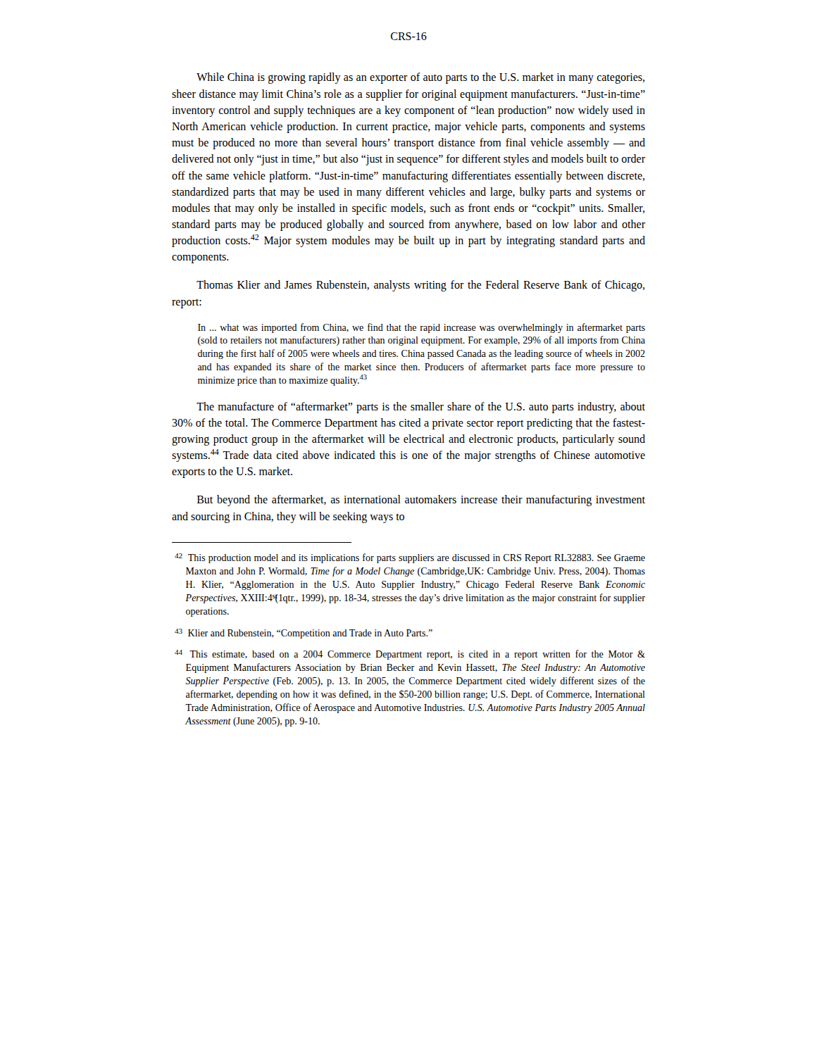CRS-16
While China is growing rapidly as an exporter of auto parts to the U.S. market in many categories, sheer distance may limit China’s role as a supplier for original equipment manufacturers. “Just-in-time” inventory control and supply techniques are a key component of “lean production” now widely used in North American vehicle production. In current practice, major vehicle parts, components and systems must be produced no more than several hours’ transport distance from final vehicle assembly — and delivered not only “just in time,” but also “just in sequence” for different styles and models built to order off the same vehicle platform. “Just-in-time” manufacturing differentiates essentially between discrete, standardized parts that may be used in many different vehicles and large, bulky parts and systems or modules that may only be installed in specific models, such as front ends or “cockpit” units. Smaller, standard parts may be produced globally and sourced from anywhere, based on low labor and other production costs.42 Major system modules may be built up in part by integrating standard parts and components.
Thomas Klier and James Rubenstein, analysts writing for the Federal Reserve Bank of Chicago, report:
In ... what was imported from China, we find that the rapid increase was overwhelmingly in aftermarket parts (sold to retailers not manufacturers) rather than original equipment. For example, 29% of all imports from China during the first half of 2005 were wheels and tires. China passed Canada as the leading source of wheels in 2002 and has expanded its share of the market since then. Producers of aftermarket parts face more pressure to minimize price than to maximize quality.43
The manufacture of “aftermarket” parts is the smaller share of the U.S. auto parts industry, about 30% of the total. The Commerce Department has cited a private sector report predicting that the fastest-growing product group in the aftermarket will be electrical and electronic products, particularly sound systems.44 Trade data cited above indicated this is one of the major strengths of Chinese automotive exports to the U.S. market.
But beyond the aftermarket, as international automakers increase their manufacturing investment and sourcing in China, they will be seeking ways to
42 This production model and its implications for parts suppliers are discussed in CRS Report RL32883. See Graeme Maxton and John P. Wormald, Time for a Model Change (Cambridge,UK: Cambridge Univ. Press, 2004). Thomas H. Klier, “Agglomeration in the U.S. Auto Supplier Industry,” Chicago Federal Reserve Bank Economic Perspectives, XXIII:4 (1st qtr., 1999), pp. 18-34, stresses the day’s drive limitation as the major constraint for supplier operations.
43 Klier and Rubenstein, “Competition and Trade in Auto Parts.”
44 This estimate, based on a 2004 Commerce Department report, is cited in a report written for the Motor & Equipment Manufacturers Association by Brian Becker and Kevin Hassett, The Steel Industry: An Automotive Supplier Perspective (Feb. 2005), p. 13. In 2005, the Commerce Department cited widely different sizes of the aftermarket, depending on how it was defined, in the $50-200 billion range; U.S. Dept. of Commerce, International Trade Administration, Office of Aerospace and Automotive Industries. U.S. Automotive Parts Industry 2005 Annual Assessment (June 2005), pp. 9-10.